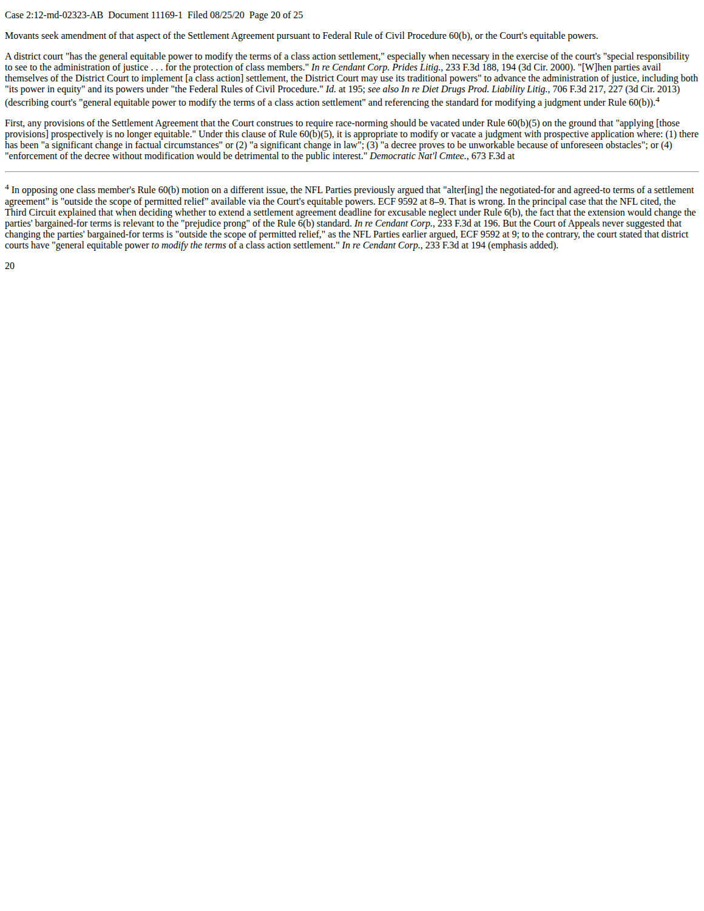Case 2:12-md-02323-AB Document 11169-1 Filed 08/25/20 Page 20 of 25
Movants seek amendment of that aspect of the Settlement Agreement pursuant to Federal Rule of Civil Procedure 60(b), or the Court's equitable powers.
A district court "has the general equitable power to modify the terms of a class action settlement," especially when necessary in the exercise of the court's "special responsibility to see to the administration of justice . . . for the protection of class members." In re Cendant Corp. Prides Litig., 233 F.3d 188, 194 (3d Cir. 2000). "[W]hen parties avail themselves of the District Court to implement [a class action] settlement, the District Court may use its traditional powers" to advance the administration of justice, including both "its power in equity" and its powers under "the Federal Rules of Civil Procedure." Id. at 195; see also In re Diet Drugs Prod. Liability Litig., 706 F.3d 217, 227 (3d Cir. 2013) (describing court's "general equitable power to modify the terms of a class action settlement" and referencing the standard for modifying a judgment under Rule 60(b)).4
First, any provisions of the Settlement Agreement that the Court construes to require race-norming should be vacated under Rule 60(b)(5) on the ground that "applying [those provisions] prospectively is no longer equitable." Under this clause of Rule 60(b)(5), it is appropriate to modify or vacate a judgment with prospective application where: (1) there has been "a significant change in factual circumstances" or (2) "a significant change in law"; (3) "a decree proves to be unworkable because of unforeseen obstacles"; or (4) "enforcement of the decree without modification would be detrimental to the public interest." Democratic Nat'l Cmtee., 673 F.3d at
4 In opposing one class member's Rule 60(b) motion on a different issue, the NFL Parties previously argued that "alter[ing] the negotiated-for and agreed-to terms of a settlement agreement" is "outside the scope of permitted relief" available via the Court's equitable powers. ECF 9592 at 8–9. That is wrong. In the principal case that the NFL cited, the Third Circuit explained that when deciding whether to extend a settlement agreement deadline for excusable neglect under Rule 6(b), the fact that the extension would change the parties' bargained-for terms is relevant to the "prejudice prong" of the Rule 6(b) standard. In re Cendant Corp., 233 F.3d at 196. But the Court of Appeals never suggested that changing the parties' bargained-for terms is "outside the scope of permitted relief," as the NFL Parties earlier argued, ECF 9592 at 9; to the contrary, the court stated that district courts have "general equitable power to modify the terms of a class action settlement." In re Cendant Corp., 233 F.3d at 194 (emphasis added).
20